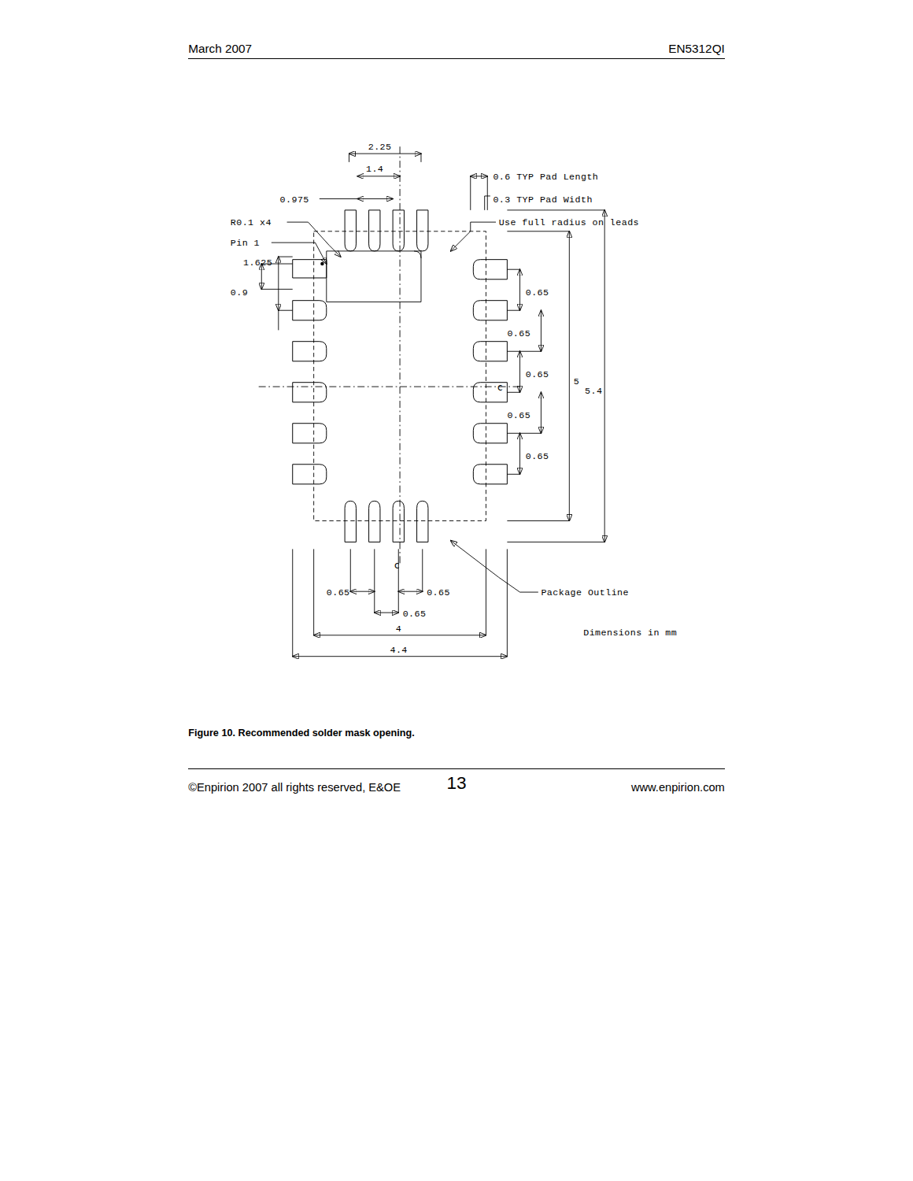March 2007
EN5312QI
2.25 1.4 0.6 TYP Pad Length 0.975 0.3 TYP Pad Width Use full radius on leads R0.1 x4 Pin 1 1.625 0.9 0.65 0.65 0.65 0.65 0.65 ⅽ 5 5.4 ⅽ 0.65 0.65 0.65 4 4.4 Package Outline Dimensions in mm
Figure 10. Recommended solder mask opening.
©Enpirion 2007 all rights reserved, E&OE
13
www.enpirion.com